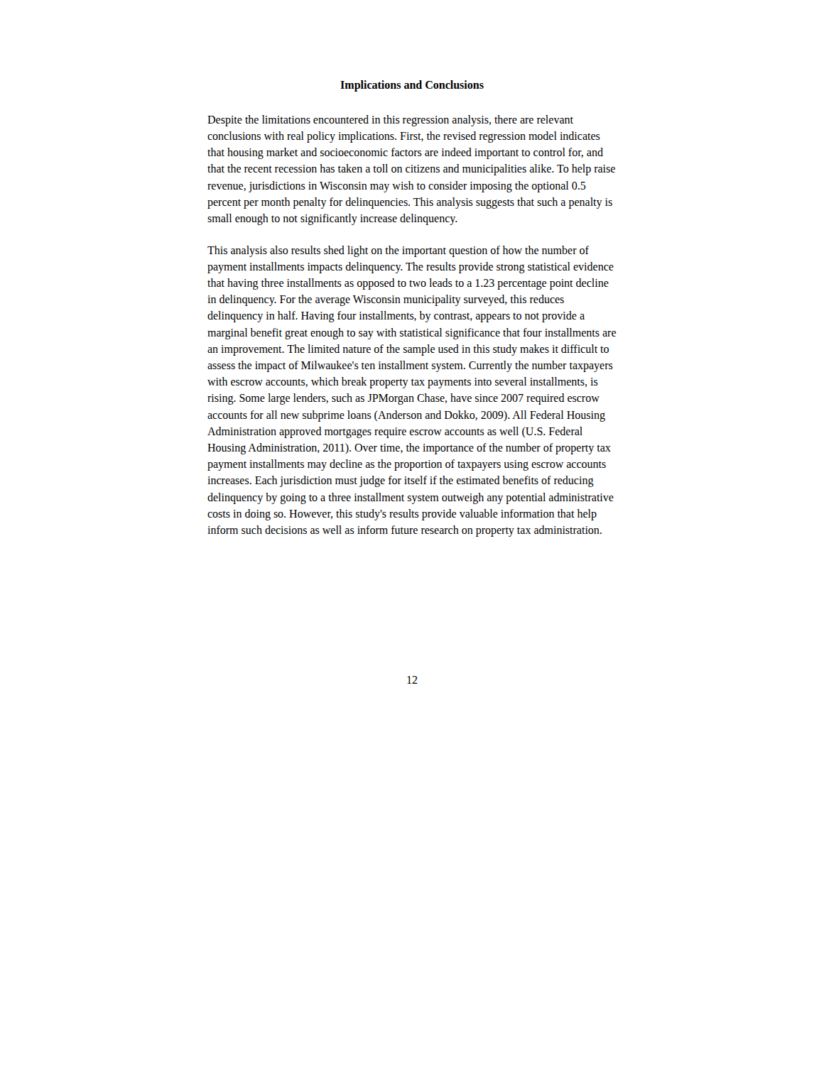Implications and Conclusions
Despite the limitations encountered in this regression analysis, there are relevant conclusions with real policy implications. First, the revised regression model indicates that housing market and socioeconomic factors are indeed important to control for, and that the recent recession has taken a toll on citizens and municipalities alike. To help raise revenue, jurisdictions in Wisconsin may wish to consider imposing the optional 0.5 percent per month penalty for delinquencies. This analysis suggests that such a penalty is small enough to not significantly increase delinquency.
This analysis also results shed light on the important question of how the number of payment installments impacts delinquency. The results provide strong statistical evidence that having three installments as opposed to two leads to a 1.23 percentage point decline in delinquency. For the average Wisconsin municipality surveyed, this reduces delinquency in half. Having four installments, by contrast, appears to not provide a marginal benefit great enough to say with statistical significance that four installments are an improvement. The limited nature of the sample used in this study makes it difficult to assess the impact of Milwaukee's ten installment system. Currently the number taxpayers with escrow accounts, which break property tax payments into several installments, is rising. Some large lenders, such as JPMorgan Chase, have since 2007 required escrow accounts for all new subprime loans (Anderson and Dokko, 2009). All Federal Housing Administration approved mortgages require escrow accounts as well (U.S. Federal Housing Administration, 2011). Over time, the importance of the number of property tax payment installments may decline as the proportion of taxpayers using escrow accounts increases. Each jurisdiction must judge for itself if the estimated benefits of reducing delinquency by going to a three installment system outweigh any potential administrative costs in doing so. However, this study's results provide valuable information that help inform such decisions as well as inform future research on property tax administration.
12